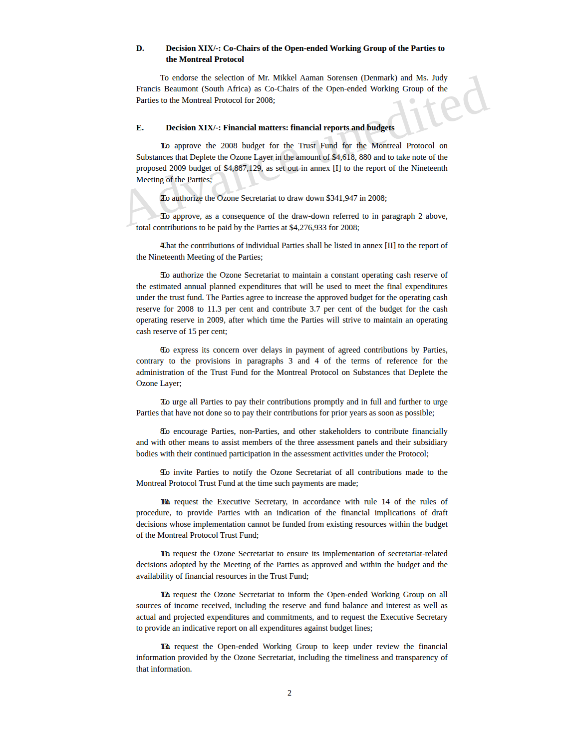Advance unedited draft
D. Decision XIX/-: Co-Chairs of the Open-ended Working Group of the Parties to the Montreal Protocol
To endorse the selection of Mr. Mikkel Aaman Sorensen (Denmark) and Ms. Judy Francis Beaumont (South Africa) as Co-Chairs of the Open-ended Working Group of the Parties to the Montreal Protocol for 2008;
E. Decision XIX/-: Financial matters: financial reports and budgets
1. To approve the 2008 budget for the Trust Fund for the Montreal Protocol on Substances that Deplete the Ozone Layer in the amount of $4,618, 880 and to take note of the proposed 2009 budget of $4,887,129, as set out in annex [I] to the report of the Nineteenth Meeting of the Parties;
2. To authorize the Ozone Secretariat to draw down $341,947 in 2008;
3. To approve, as a consequence of the draw-down referred to in paragraph 2 above, total contributions to be paid by the Parties at $4,276,933 for 2008;
4. That the contributions of individual Parties shall be listed in annex [II] to the report of the Nineteenth Meeting of the Parties;
5. To authorize the Ozone Secretariat to maintain a constant operating cash reserve of the estimated annual planned expenditures that will be used to meet the final expenditures under the trust fund. The Parties agree to increase the approved budget for the operating cash reserve for 2008 to 11.3 per cent and contribute 3.7 per cent of the budget for the cash operating reserve in 2009, after which time the Parties will strive to maintain an operating cash reserve of 15 per cent;
6. To express its concern over delays in payment of agreed contributions by Parties, contrary to the provisions in paragraphs 3 and 4 of the terms of reference for the administration of the Trust Fund for the Montreal Protocol on Substances that Deplete the Ozone Layer;
7. To urge all Parties to pay their contributions promptly and in full and further to urge Parties that have not done so to pay their contributions for prior years as soon as possible;
8. To encourage Parties, non-Parties, and other stakeholders to contribute financially and with other means to assist members of the three assessment panels and their subsidiary bodies with their continued participation in the assessment activities under the Protocol;
9. To invite Parties to notify the Ozone Secretariat of all contributions made to the Montreal Protocol Trust Fund at the time such payments are made;
10. To request the Executive Secretary, in accordance with rule 14 of the rules of procedure, to provide Parties with an indication of the financial implications of draft decisions whose implementation cannot be funded from existing resources within the budget of the Montreal Protocol Trust Fund;
11. To request the Ozone Secretariat to ensure its implementation of secretariat-related decisions adopted by the Meeting of the Parties as approved and within the budget and the availability of financial resources in the Trust Fund;
12. To request the Ozone Secretariat to inform the Open-ended Working Group on all sources of income received, including the reserve and fund balance and interest as well as actual and projected expenditures and commitments, and to request the Executive Secretary to provide an indicative report on all expenditures against budget lines;
13. To request the Open-ended Working Group to keep under review the financial information provided by the Ozone Secretariat, including the timeliness and transparency of that information.
2